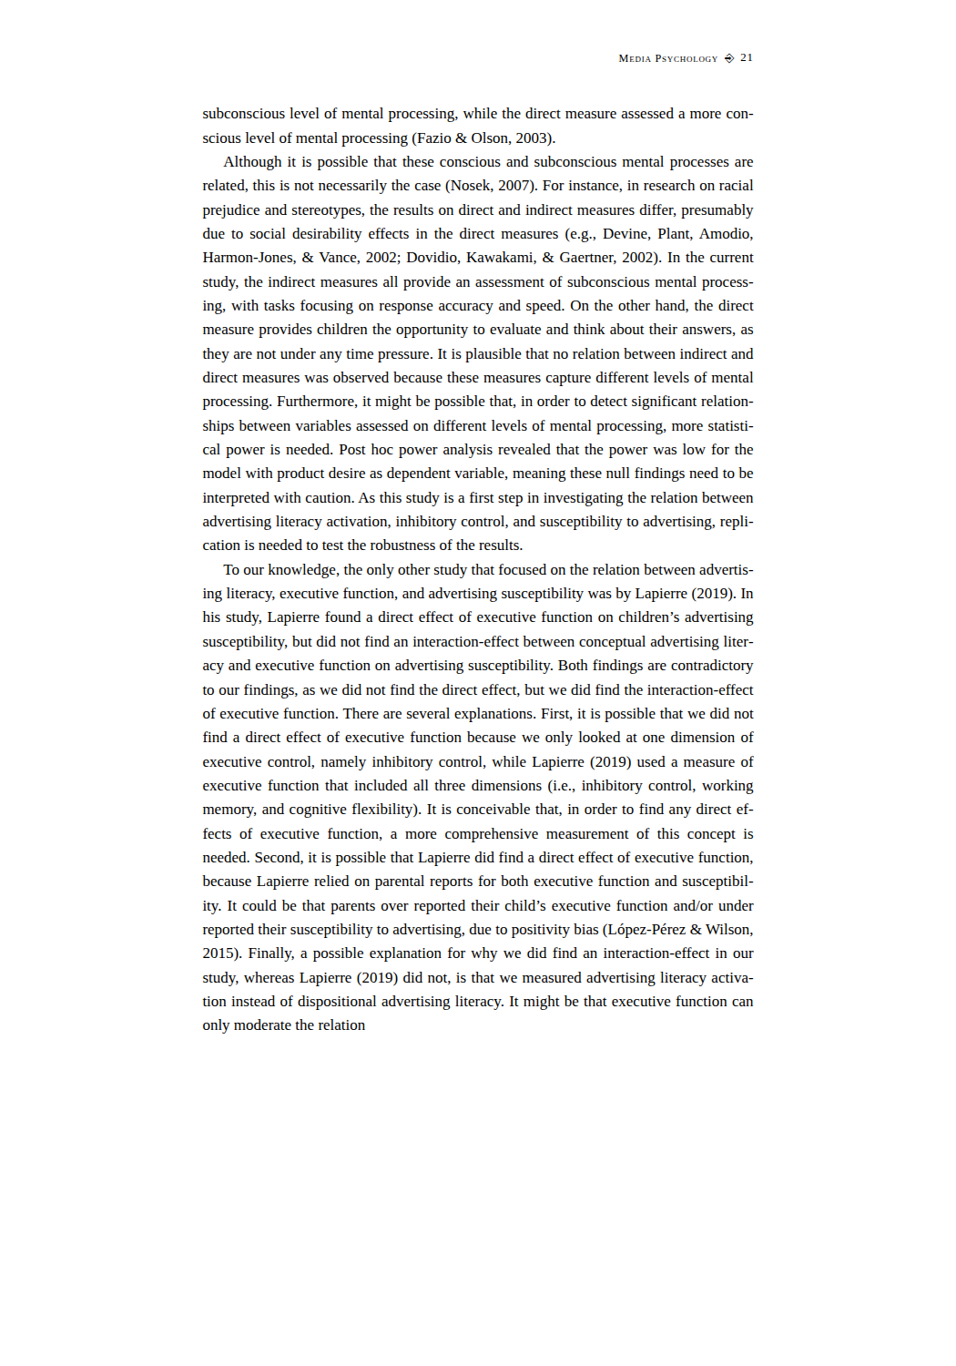Media Psychology ⎆ 21
subconscious level of mental processing, while the direct measure assessed a more conscious level of mental processing (Fazio & Olson, 2003).
Although it is possible that these conscious and subconscious mental processes are related, this is not necessarily the case (Nosek, 2007). For instance, in research on racial prejudice and stereotypes, the results on direct and indirect measures differ, presumably due to social desirability effects in the direct measures (e.g., Devine, Plant, Amodio, Harmon-Jones, & Vance, 2002; Dovidio, Kawakami, & Gaertner, 2002). In the current study, the indirect measures all provide an assessment of subconscious mental processing, with tasks focusing on response accuracy and speed. On the other hand, the direct measure provides children the opportunity to evaluate and think about their answers, as they are not under any time pressure. It is plausible that no relation between indirect and direct measures was observed because these measures capture different levels of mental processing. Furthermore, it might be possible that, in order to detect significant relationships between variables assessed on different levels of mental processing, more statistical power is needed. Post hoc power analysis revealed that the power was low for the model with product desire as dependent variable, meaning these null findings need to be interpreted with caution. As this study is a first step in investigating the relation between advertising literacy activation, inhibitory control, and susceptibility to advertising, replication is needed to test the robustness of the results.
To our knowledge, the only other study that focused on the relation between advertising literacy, executive function, and advertising susceptibility was by Lapierre (2019). In his study, Lapierre found a direct effect of executive function on children’s advertising susceptibility, but did not find an interaction-effect between conceptual advertising literacy and executive function on advertising susceptibility. Both findings are contradictory to our findings, as we did not find the direct effect, but we did find the interaction-effect of executive function. There are several explanations. First, it is possible that we did not find a direct effect of executive function because we only looked at one dimension of executive control, namely inhibitory control, while Lapierre (2019) used a measure of executive function that included all three dimensions (i.e., inhibitory control, working memory, and cognitive flexibility). It is conceivable that, in order to find any direct effects of executive function, a more comprehensive measurement of this concept is needed. Second, it is possible that Lapierre did find a direct effect of executive function, because Lapierre relied on parental reports for both executive function and susceptibility. It could be that parents over reported their child’s executive function and/or under reported their susceptibility to advertising, due to positivity bias (López-Pérez & Wilson, 2015). Finally, a possible explanation for why we did find an interaction-effect in our study, whereas Lapierre (2019) did not, is that we measured advertising literacy activation instead of dispositional advertising literacy. It might be that executive function can only moderate the relation